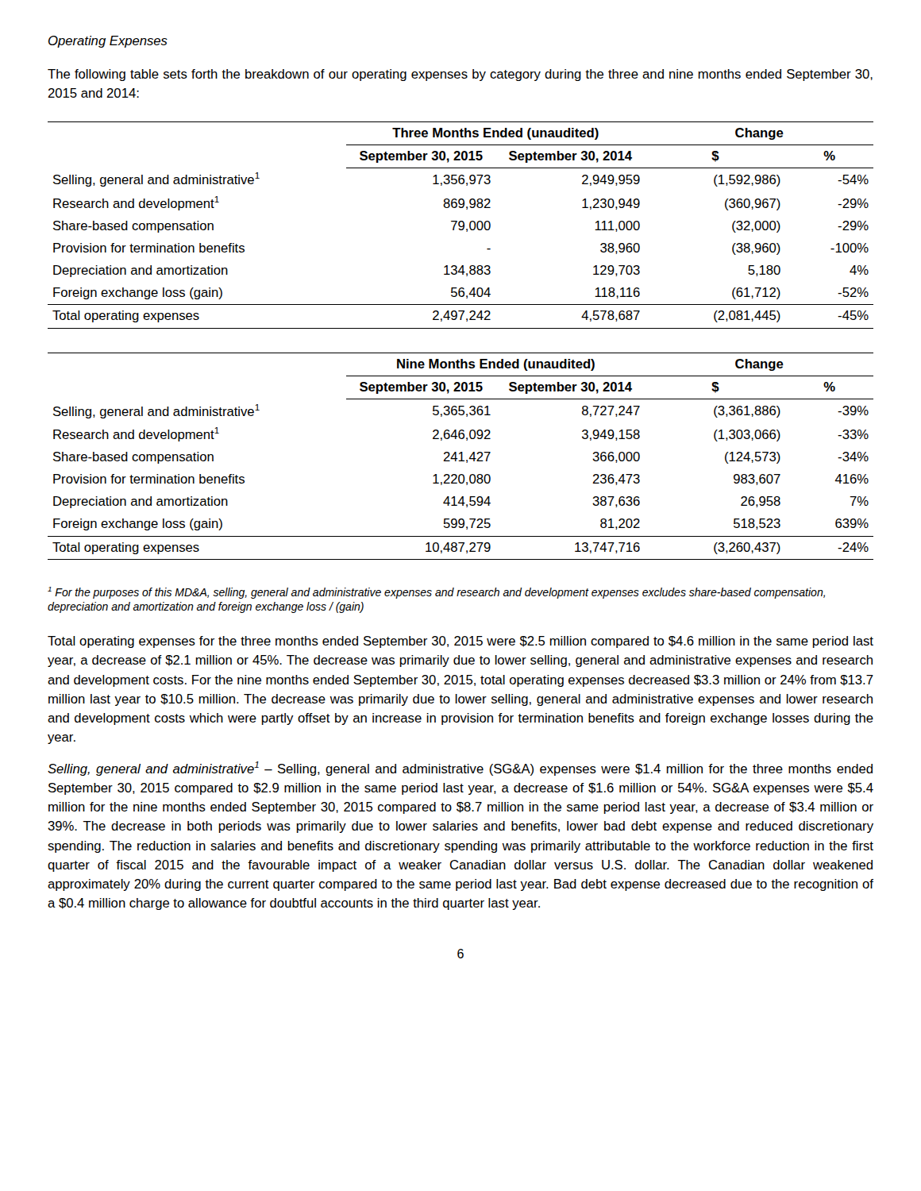Operating Expenses
The following table sets forth the breakdown of our operating expenses by category during the three and nine months ended September 30, 2015 and 2014:
| | Three Months Ended (unaudited) | Change |
| --- | --- | --- |
| | September 30, 2015 | September 30, 2014 | $ | % |
| Selling, general and administrative 1 | 1,356,973 | 2,949,959 | (1,592,986) | -54% |
| Research and development 1 | 869,982 | 1,230,949 | (360,967) | -29% |
| Share-based compensation | 79,000 | 111,000 | (32,000) | -29% |
| Provision for termination benefits | - | 38,960 | (38,960) | -100% |
| Depreciation and amortization | 134,883 | 129,703 | 5,180 | 4% |
| Foreign exchange loss (gain) | 56,404 | 118,116 | (61,712) | -52% |
| Total operating expenses | 2,497,242 | 4,578,687 | (2,081,445) | -45% |
| | Nine Months Ended (unaudited) | Change |
| --- | --- | --- |
| | September 30, 2015 | September 30, 2014 | $ | % |
| Selling, general and administrative 1 | 5,365,361 | 8,727,247 | (3,361,886) | -39% |
| Research and development 1 | 2,646,092 | 3,949,158 | (1,303,066) | -33% |
| Share-based compensation | 241,427 | 366,000 | (124,573) | -34% |
| Provision for termination benefits | 1,220,080 | 236,473 | 983,607 | 416% |
| Depreciation and amortization | 414,594 | 387,636 | 26,958 | 7% |
| Foreign exchange loss (gain) | 599,725 | 81,202 | 518,523 | 639% |
| Total operating expenses | 10,487,279 | 13,747,716 | (3,260,437) | -24% |
1 For the purposes of this MD&A, selling, general and administrative expenses and research and development expenses excludes share-based compensation, depreciation and amortization and foreign exchange loss / (gain)
Total operating expenses for the three months ended September 30, 2015 were $2.5 million compared to $4.6 million in the same period last year, a decrease of $2.1 million or 45%. The decrease was primarily due to lower selling, general and administrative expenses and research and development costs. For the nine months ended September 30, 2015, total operating expenses decreased $3.3 million or 24% from $13.7 million last year to $10.5 million. The decrease was primarily due to lower selling, general and administrative expenses and lower research and development costs which were partly offset by an increase in provision for termination benefits and foreign exchange losses during the year.
Selling, general and administrative1 – Selling, general and administrative (SG&A) expenses were $1.4 million for the three months ended September 30, 2015 compared to $2.9 million in the same period last year, a decrease of $1.6 million or 54%. SG&A expenses were $5.4 million for the nine months ended September 30, 2015 compared to $8.7 million in the same period last year, a decrease of $3.4 million or 39%. The decrease in both periods was primarily due to lower salaries and benefits, lower bad debt expense and reduced discretionary spending. The reduction in salaries and benefits and discretionary spending was primarily attributable to the workforce reduction in the first quarter of fiscal 2015 and the favourable impact of a weaker Canadian dollar versus U.S. dollar. The Canadian dollar weakened approximately 20% during the current quarter compared to the same period last year. Bad debt expense decreased due to the recognition of a $0.4 million charge to allowance for doubtful accounts in the third quarter last year.
6